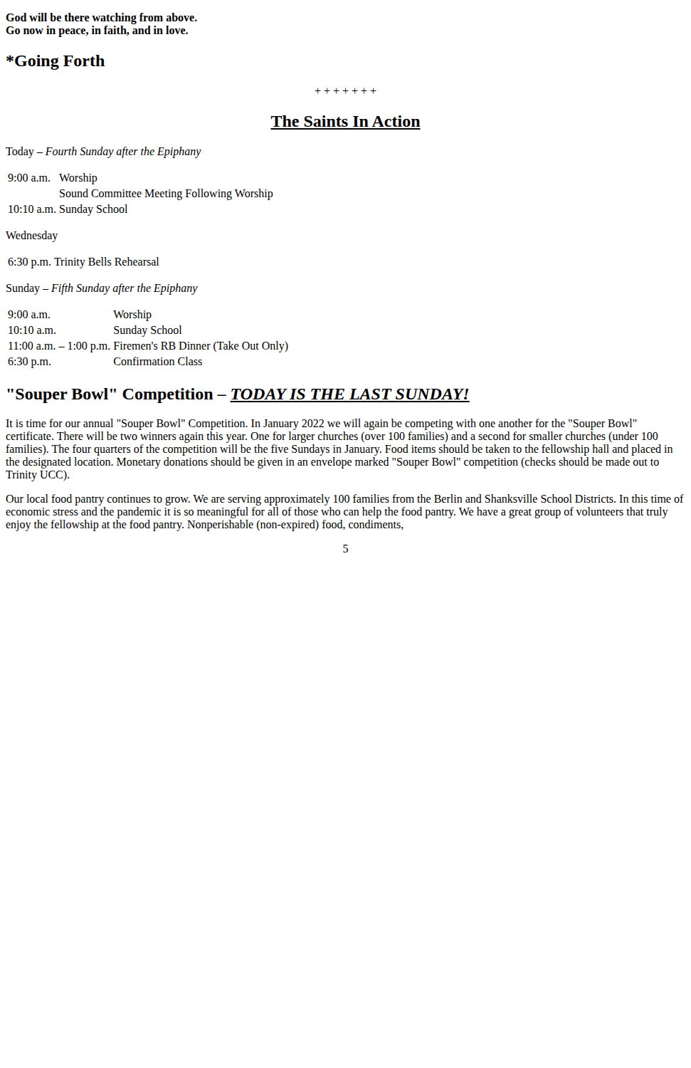God will be there watching from above.
Go now in peace, in faith, and in love.
*Going Forth
+ + + + + + +
The Saints In Action
Today – Fourth Sunday after the Epiphany
| 9:00 a.m. | Worship |
| | Sound Committee Meeting Following Worship |
| 10:10 a.m. | Sunday School |
Wednesday
| 6:30 p.m. | Trinity Bells Rehearsal |
Sunday – Fifth Sunday after the Epiphany
| 9:00 a.m. | Worship |
| 10:10 a.m. | Sunday School |
| 11:00 a.m. – 1:00 p.m. | Firemen's RB Dinner (Take Out Only) |
| 6:30 p.m. | Confirmation Class |
"Souper Bowl" Competition – TODAY IS THE LAST SUNDAY!
It is time for our annual "Souper Bowl" Competition. In January 2022 we will again be competing with one another for the "Souper Bowl" certificate. There will be two winners again this year. One for larger churches (over 100 families) and a second for smaller churches (under 100 families). The four quarters of the competition will be the five Sundays in January. Food items should be taken to the fellowship hall and placed in the designated location. Monetary donations should be given in an envelope marked "Souper Bowl" competition (checks should be made out to Trinity UCC).
Our local food pantry continues to grow. We are serving approximately 100 families from the Berlin and Shanksville School Districts. In this time of economic stress and the pandemic it is so meaningful for all of those who can help the food pantry. We have a great group of volunteers that truly enjoy the fellowship at the food pantry. Nonperishable (non-expired) food, condiments,
5